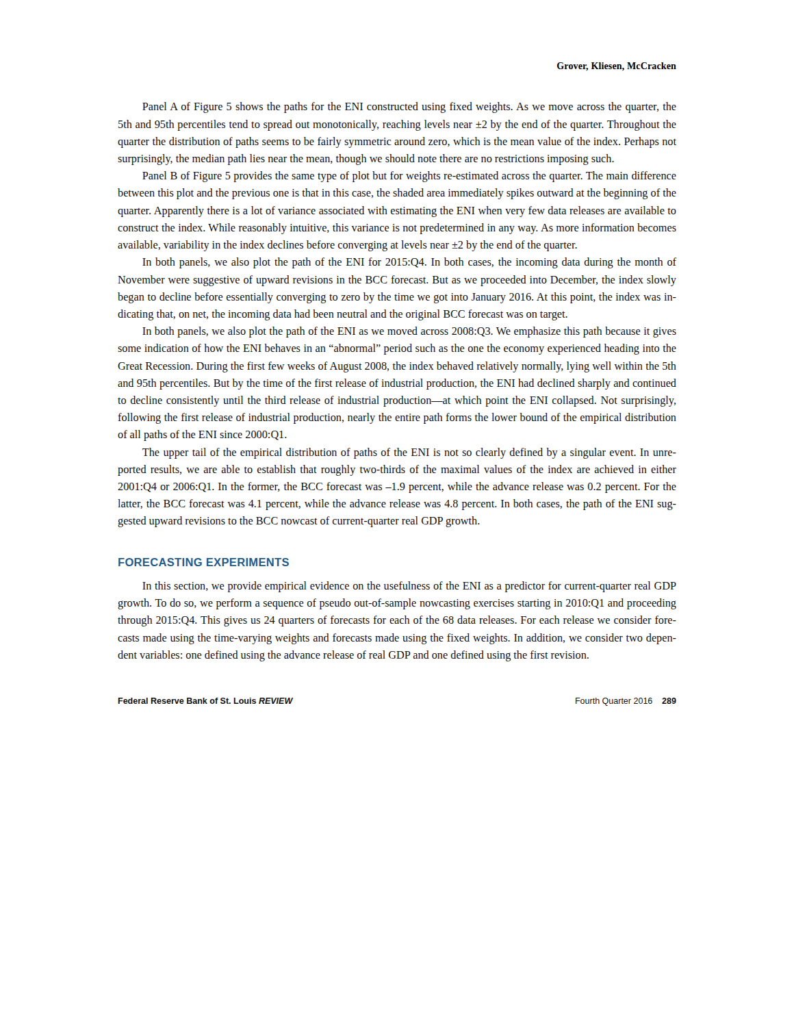Grover, Kliesen, McCracken
Panel A of Figure 5 shows the paths for the ENI constructed using fixed weights. As we move across the quarter, the 5th and 95th percentiles tend to spread out monotonically, reaching levels near ±2 by the end of the quarter. Throughout the quarter the distribution of paths seems to be fairly symmetric around zero, which is the mean value of the index. Perhaps not surprisingly, the median path lies near the mean, though we should note there are no restrictions imposing such.
Panel B of Figure 5 provides the same type of plot but for weights re-estimated across the quarter. The main difference between this plot and the previous one is that in this case, the shaded area immediately spikes outward at the beginning of the quarter. Apparently there is a lot of variance associated with estimating the ENI when very few data releases are available to construct the index. While reasonably intuitive, this variance is not predetermined in any way. As more information becomes available, variability in the index declines before converging at levels near ±2 by the end of the quarter.
In both panels, we also plot the path of the ENI for 2015:Q4. In both cases, the incoming data during the month of November were suggestive of upward revisions in the BCC forecast. But as we proceeded into December, the index slowly began to decline before essentially converging to zero by the time we got into January 2016. At this point, the index was indicating that, on net, the incoming data had been neutral and the original BCC forecast was on target.
In both panels, we also plot the path of the ENI as we moved across 2008:Q3. We emphasize this path because it gives some indication of how the ENI behaves in an “abnormal” period such as the one the economy experienced heading into the Great Recession. During the first few weeks of August 2008, the index behaved relatively normally, lying well within the 5th and 95th percentiles. But by the time of the first release of industrial production, the ENI had declined sharply and continued to decline consistently until the third release of industrial production—at which point the ENI collapsed. Not surprisingly, following the first release of industrial production, nearly the entire path forms the lower bound of the empirical distribution of all paths of the ENI since 2000:Q1.
The upper tail of the empirical distribution of paths of the ENI is not so clearly defined by a singular event. In unreported results, we are able to establish that roughly two-thirds of the maximal values of the index are achieved in either 2001:Q4 or 2006:Q1. In the former, the BCC forecast was –1.9 percent, while the advance release was 0.2 percent. For the latter, the BCC forecast was 4.1 percent, while the advance release was 4.8 percent. In both cases, the path of the ENI suggested upward revisions to the BCC nowcast of current-quarter real GDP growth.
Forecasting Experiments
In this section, we provide empirical evidence on the usefulness of the ENI as a predictor for current-quarter real GDP growth. To do so, we perform a sequence of pseudo out-of-sample nowcasting exercises starting in 2010:Q1 and proceeding through 2015:Q4. This gives us 24 quarters of forecasts for each of the 68 data releases. For each release we consider forecasts made using the time-varying weights and forecasts made using the fixed weights. In addition, we consider two dependent variables: one defined using the advance release of real GDP and one defined using the first revision.
Federal Reserve Bank of St. Louis REVIEW
Fourth Quarter 2016289